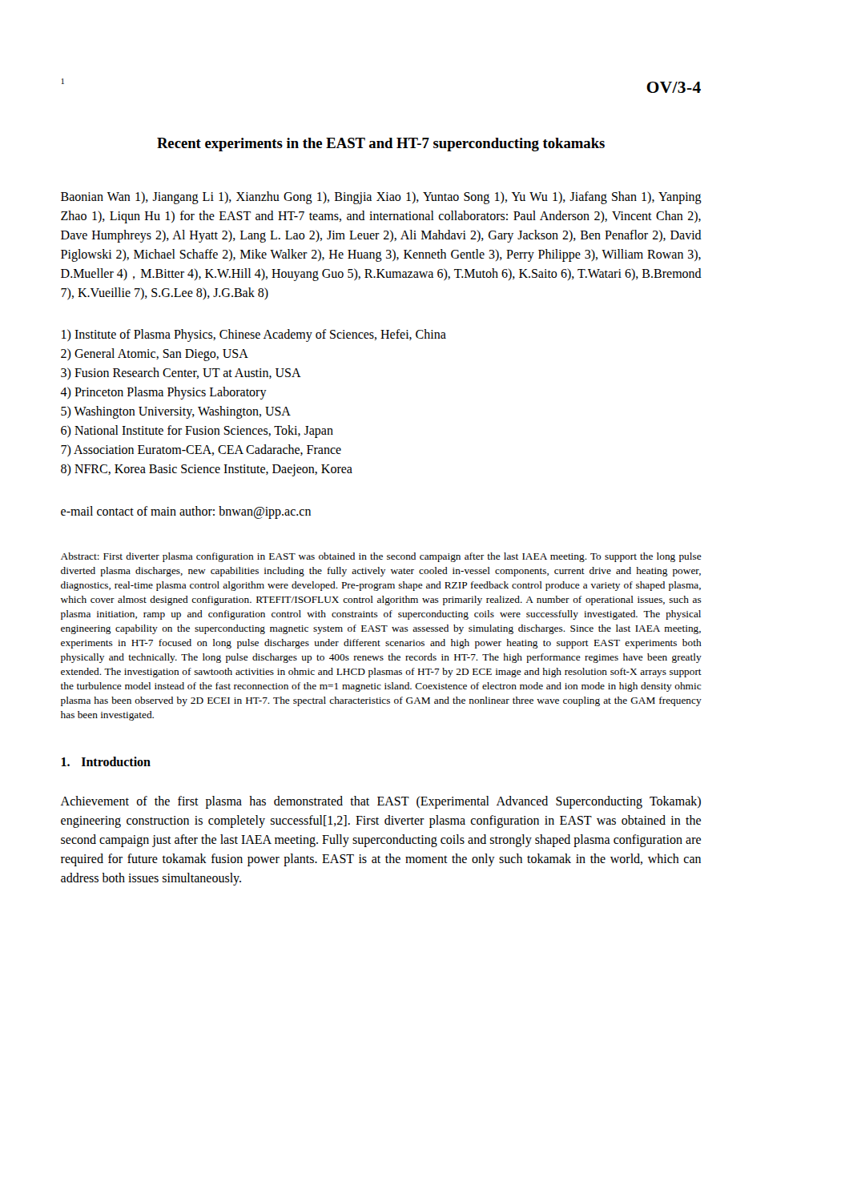1 OV/3-4
Recent experiments in the EAST and HT-7 superconducting tokamaks
Baonian Wan 1), Jiangang Li 1), Xianzhu Gong 1), Bingjia Xiao 1), Yuntao Song 1), Yu Wu 1), Jiafang Shan 1), Yanping Zhao 1), Liqun Hu 1) for the EAST and HT-7 teams, and international collaborators: Paul Anderson 2), Vincent Chan 2), Dave Humphreys 2), Al Hyatt 2), Lang L. Lao 2), Jim Leuer 2), Ali Mahdavi 2), Gary Jackson 2), Ben Penaflor 2), David Piglowski 2), Michael Schaffe 2), Mike Walker 2), He Huang 3), Kenneth Gentle 3), Perry Philippe 3), William Rowan 3), D.Mueller 4)，M.Bitter 4), K.W.Hill 4), Houyang Guo 5), R.Kumazawa 6), T.Mutoh 6), K.Saito 6), T.Watari 6), B.Bremond 7), K.Vueillie 7), S.G.Lee 8), J.G.Bak 8)
1) Institute of Plasma Physics, Chinese Academy of Sciences, Hefei, China
2) General Atomic, San Diego, USA
3) Fusion Research Center, UT at Austin, USA
4) Princeton Plasma Physics Laboratory
5) Washington University, Washington, USA
6) National Institute for Fusion Sciences, Toki, Japan
7) Association Euratom-CEA, CEA Cadarache, France
8) NFRC, Korea Basic Science Institute, Daejeon, Korea
e-mail contact of main author: bnwan@ipp.ac.cn
Abstract: First diverter plasma configuration in EAST was obtained in the second campaign after the last IAEA meeting. To support the long pulse diverted plasma discharges, new capabilities including the fully actively water cooled in-vessel components, current drive and heating power, diagnostics, real-time plasma control algorithm were developed. Pre-program shape and RZIP feedback control produce a variety of shaped plasma, which cover almost designed configuration. RTEFIT/ISOFLUX control algorithm was primarily realized. A number of operational issues, such as plasma initiation, ramp up and configuration control with constraints of superconducting coils were successfully investigated. The physical engineering capability on the superconducting magnetic system of EAST was assessed by simulating discharges. Since the last IAEA meeting, experiments in HT-7 focused on long pulse discharges under different scenarios and high power heating to support EAST experiments both physically and technically. The long pulse discharges up to 400s renews the records in HT-7. The high performance regimes have been greatly extended. The investigation of sawtooth activities in ohmic and LHCD plasmas of HT-7 by 2D ECE image and high resolution soft-X arrays support the turbulence model instead of the fast reconnection of the m=1 magnetic island. Coexistence of electron mode and ion mode in high density ohmic plasma has been observed by 2D ECEI in HT-7. The spectral characteristics of GAM and the nonlinear three wave coupling at the GAM frequency has been investigated.
1. Introduction
Achievement of the first plasma has demonstrated that EAST (Experimental Advanced Superconducting Tokamak) engineering construction is completely successful[1,2]. First diverter plasma configuration in EAST was obtained in the second campaign just after the last IAEA meeting. Fully superconducting coils and strongly shaped plasma configuration are required for future tokamak fusion power plants. EAST is at the moment the only such tokamak in the world, which can address both issues simultaneously.